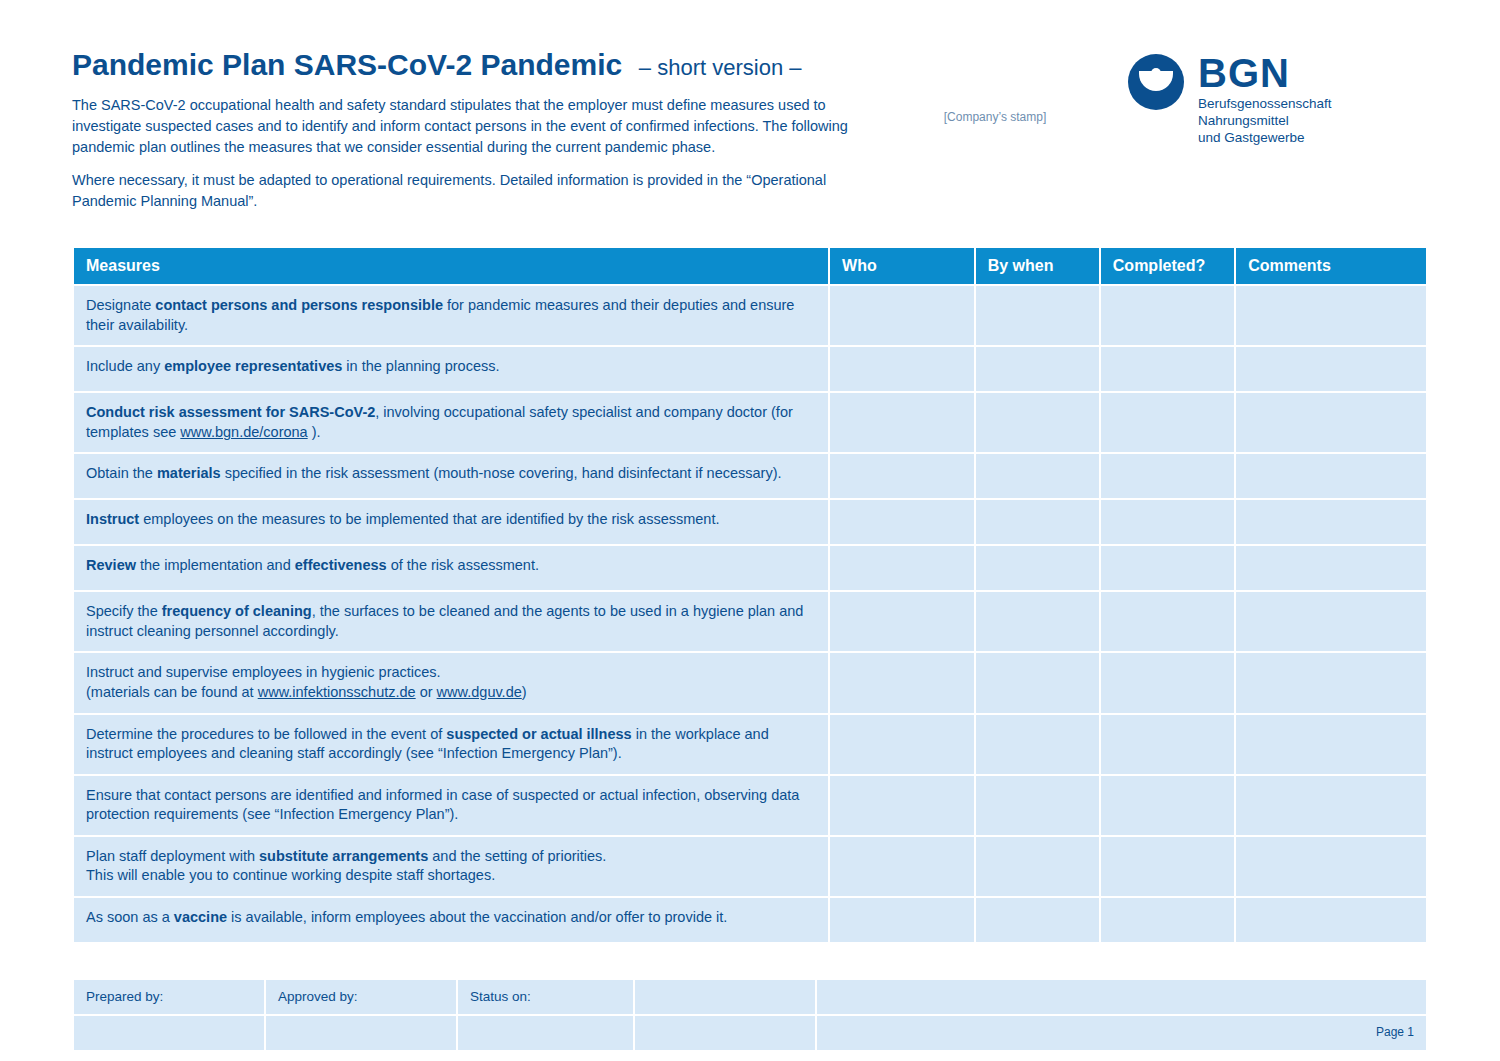Pandemic Plan SARS-CoV-2 Pandemic – short version –
The SARS-CoV-2 occupational health and safety standard stipulates that the employer must define measures used to investigate suspected cases and to identify and inform contact persons in the event of confirmed infections. The following pandemic plan outlines the measures that we consider essential during the current pandemic phase.
Where necessary, it must be adapted to operational requirements. Detailed information is provided in the “Operational Pandemic Planning Manual”.
[Company’s stamp]
BGN
Berufsgenossenschaft
Nahrungsmittel
und Gastgewerbe
| Measures | Who | By when | Completed? | Comments |
| --- | --- | --- | --- | --- |
| Designate contact persons and persons responsible for pandemic measures and their deputies and ensure their availability. | | | | |
| Include any employee representatives in the planning process. | | | | |
| Conduct risk assessment for SARS-CoV-2 , involving occupational safety specialist and company doctor (for templates see www.bgn.de/corona ). | | | | |
| Obtain the materials specified in the risk assessment (mouth-nose covering, hand disinfectant if necessary). | | | | |
| Instruct employees on the measures to be implemented that are identified by the risk assessment. | | | | |
| Review the implementation and effectiveness of the risk assessment. | | | | |
| Specify the frequency of cleaning , the surfaces to be cleaned and the agents to be used in a hygiene plan and instruct cleaning personnel accordingly. | | | | |
| Instruct and supervise employees in hygienic practices. (materials can be found at www.infektionsschutz.de or www.dguv.de ) | | | | |
| Determine the procedures to be followed in the event of suspected or actual illness in the workplace and instruct employees and cleaning staff accordingly (see “Infection Emergency Plan”). | | | | |
| Ensure that contact persons are identified and informed in case of suspected or actual infection, observing data protection requirements (see “Infection Emergency Plan”). | | | | |
| Plan staff deployment with substitute arrangements and the setting of priorities. This will enable you to continue working despite staff shortages. | | | | |
| As soon as a vaccine is available, inform employees about the vaccination and/or offer to provide it. | | | | |
| Prepared by: | Approved by: | Status on: | | |
| | | | | Page 1 |